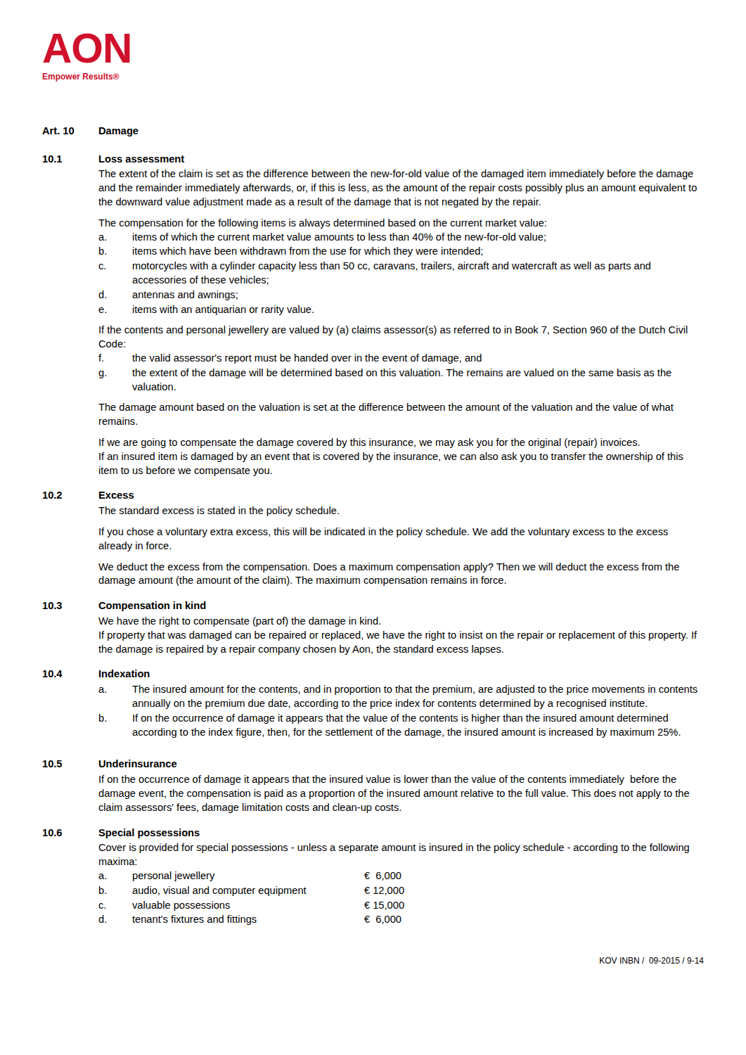AON
Empower Results®
Art. 10
Damage
10.1
Loss assessment
The extent of the claim is set as the difference between the new-for-old value of the damaged item immediately before the damage and the remainder immediately afterwards, or, if this is less, as the amount of the repair costs possibly plus an amount equivalent to the downward value adjustment made as a result of the damage that is not negated by the repair.
The compensation for the following items is always determined based on the current market value:
a. items of which the current market value amounts to less than 40% of the new-for-old value;
b. items which have been withdrawn from the use for which they were intended;
c. motorcycles with a cylinder capacity less than 50 cc, caravans, trailers, aircraft and watercraft as well as parts and accessories of these vehicles;
d. antennas and awnings;
e. items with an antiquarian or rarity value.
If the contents and personal jewellery are valued by (a) claims assessor(s) as referred to in Book 7, Section 960 of the Dutch Civil Code:
f. the valid assessor's report must be handed over in the event of damage, and
g. the extent of the damage will be determined based on this valuation. The remains are valued on the same basis as the valuation.
The damage amount based on the valuation is set at the difference between the amount of the valuation and the value of what remains.
If we are going to compensate the damage covered by this insurance, we may ask you for the original (repair) invoices.
If an insured item is damaged by an event that is covered by the insurance, we can also ask you to transfer the ownership of this item to us before we compensate you.
10.2
Excess
The standard excess is stated in the policy schedule.
If you chose a voluntary extra excess, this will be indicated in the policy schedule. We add the voluntary excess to the excess already in force.
We deduct the excess from the compensation. Does a maximum compensation apply? Then we will deduct the excess from the damage amount (the amount of the claim). The maximum compensation remains in force.
10.3
Compensation in kind
We have the right to compensate (part of) the damage in kind.
If property that was damaged can be repaired or replaced, we have the right to insist on the repair or replacement of this property. If the damage is repaired by a repair company chosen by Aon, the standard excess lapses.
10.4
Indexation
a. The insured amount for the contents, and in proportion to that the premium, are adjusted to the price movements in contents annually on the premium due date, according to the price index for contents determined by a recognised institute.
b. If on the occurrence of damage it appears that the value of the contents is higher than the insured amount determined according to the index figure, then, for the settlement of the damage, the insured amount is increased by maximum 25%.
10.5
Underinsurance
If on the occurrence of damage it appears that the insured value is lower than the value of the contents immediately before the damage event, the compensation is paid as a proportion of the insured amount relative to the full value. This does not apply to the claim assessors' fees, damage limitation costs and clean-up costs.
10.6
Special possessions
Cover is provided for special possessions - unless a separate amount is insured in the policy schedule - according to the following maxima:
a. personal jewellery€ 6,000
b. audio, visual and computer equipment€ 12,000
c. valuable possessions€ 15,000
d. tenant's fixtures and fittings€ 6,000
KOV INBN / 09-2015 / 9-14